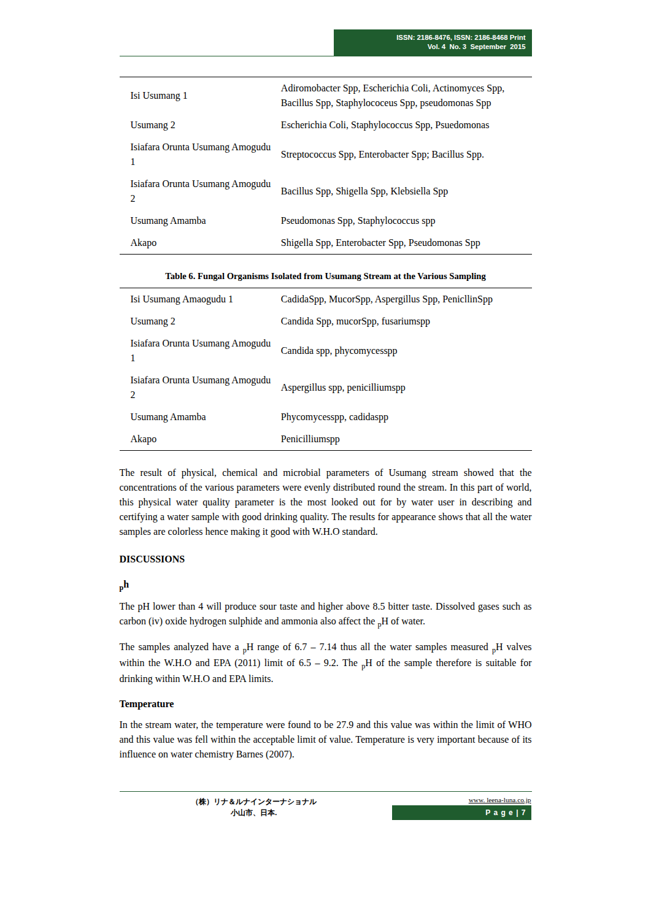ISSN: 2186-8476, ISSN: 2186-8468 Print
Vol. 4 No. 3 September 2015
| Isi Usumang 1 | Adiromobacter Spp, Escherichia Coli, Actinomyces Spp, Bacillus Spp, Staphylococeus Spp, pseudomonas Spp |
| Usumang 2 | Escherichia Coli, Staphylococcus Spp, Psuedomonas |
| Isiafara Orunta Usumang Amogudu 1 | Streptococcus Spp, Enterobacter Spp; Bacillus Spp. |
| Isiafara Orunta Usumang Amogudu 2 | Bacillus Spp, Shigella Spp, Klebsiella Spp |
| Usumang Amamba | Pseudomonas Spp, Staphylococcus spp |
| Akapo | Shigella Spp, Enterobacter Spp, Pseudomonas Spp |
Table 6. Fungal Organisms Isolated from Usumang Stream at the Various Sampling
| Isi Usumang Amaogudu 1 | CadidaSpp, MucorSpp, Aspergillus Spp, PenicllinSpp |
| Usumang 2 | Candida Spp, mucorSpp, fusariumspp |
| Isiafara Orunta Usumang Amogudu 1 | Candida spp, phycomycesspp |
| Isiafara Orunta Usumang Amogudu 2 | Aspergillus spp, penicilliumspp |
| Usumang Amamba | Phycomycesspp, cadidaspp |
| Akapo | Penicilliumspp |
The result of physical, chemical and microbial parameters of Usumang stream showed that the concentrations of the various parameters were evenly distributed round the stream. In this part of world, this physical water quality parameter is the most looked out for by water user in describing and certifying a water sample with good drinking quality. The results for appearance shows that all the water samples are colorless hence making it good with W.H.O standard.
DISCUSSIONS
ph
The pH lower than 4 will produce sour taste and higher above 8.5 bitter taste. Dissolved gases such as carbon (iv) oxide hydrogen sulphide and ammonia also affect the pH of water.
The samples analyzed have a pH range of 6.7 – 7.14 thus all the water samples measured pH valves within the W.H.O and EPA (2011) limit of 6.5 – 9.2. The pH of the sample therefore is suitable for drinking within W.H.O and EPA limits.
Temperature
In the stream water, the temperature were found to be 27.9 and this value was within the limit of WHO and this value was fell within the acceptable limit of value. Temperature is very important because of its influence on water chemistry Barnes (2007).
| （株）リナ＆ルナインターナショナル 小山市、日本. | www. leena-luna.co.jp P a g e / 7 |